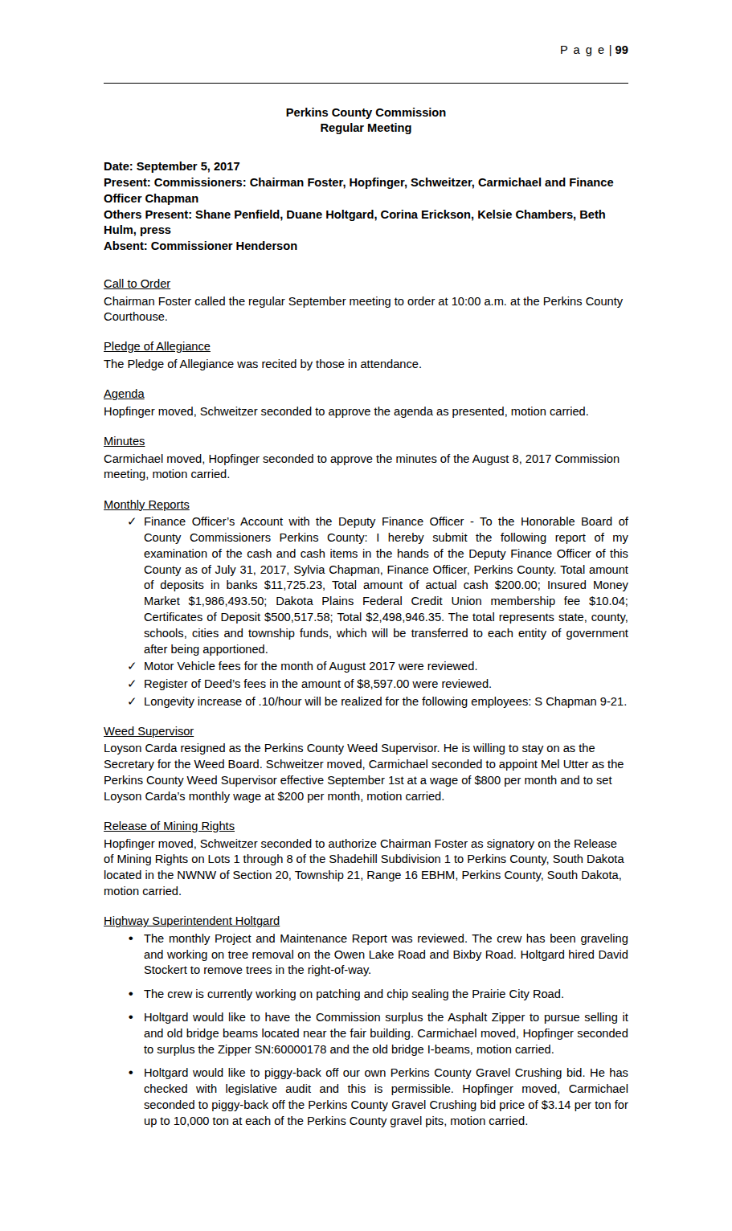P a g e | 99
Perkins County Commission Regular Meeting
Date: September 5, 2017
Present: Commissioners: Chairman Foster, Hopfinger, Schweitzer, Carmichael and Finance Officer Chapman
Others Present: Shane Penfield, Duane Holtgard, Corina Erickson, Kelsie Chambers, Beth Hulm, press
Absent: Commissioner Henderson
Call to Order
Chairman Foster called the regular September meeting to order at 10:00 a.m. at the Perkins County Courthouse.
Pledge of Allegiance
The Pledge of Allegiance was recited by those in attendance.
Agenda
Hopfinger moved, Schweitzer seconded to approve the agenda as presented, motion carried.
Minutes
Carmichael moved, Hopfinger seconded to approve the minutes of the August 8, 2017 Commission meeting, motion carried.
Monthly Reports
Finance Officer’s Account with the Deputy Finance Officer - To the Honorable Board of County Commissioners Perkins County: I hereby submit the following report of my examination of the cash and cash items in the hands of the Deputy Finance Officer of this County as of July 31, 2017, Sylvia Chapman, Finance Officer, Perkins County. Total amount of deposits in banks $11,725.23, Total amount of actual cash $200.00; Insured Money Market $1,986,493.50; Dakota Plains Federal Credit Union membership fee $10.04; Certificates of Deposit $500,517.58; Total $2,498,946.35. The total represents state, county, schools, cities and township funds, which will be transferred to each entity of government after being apportioned.
Motor Vehicle fees for the month of August 2017 were reviewed.
Register of Deed’s fees in the amount of $8,597.00 were reviewed.
Longevity increase of .10/hour will be realized for the following employees: S Chapman 9-21.
Weed Supervisor
Loyson Carda resigned as the Perkins County Weed Supervisor. He is willing to stay on as the Secretary for the Weed Board. Schweitzer moved, Carmichael seconded to appoint Mel Utter as the Perkins County Weed Supervisor effective September 1st at a wage of $800 per month and to set Loyson Carda’s monthly wage at $200 per month, motion carried.
Release of Mining Rights
Hopfinger moved, Schweitzer seconded to authorize Chairman Foster as signatory on the Release of Mining Rights on Lots 1 through 8 of the Shadehill Subdivision 1 to Perkins County, South Dakota located in the NWNW of Section 20, Township 21, Range 16 EBHM, Perkins County, South Dakota, motion carried.
Highway Superintendent Holtgard
The monthly Project and Maintenance Report was reviewed. The crew has been graveling and working on tree removal on the Owen Lake Road and Bixby Road. Holtgard hired David Stockert to remove trees in the right-of-way.
The crew is currently working on patching and chip sealing the Prairie City Road.
Holtgard would like to have the Commission surplus the Asphalt Zipper to pursue selling it and old bridge beams located near the fair building. Carmichael moved, Hopfinger seconded to surplus the Zipper SN:60000178 and the old bridge I-beams, motion carried.
Holtgard would like to piggy-back off our own Perkins County Gravel Crushing bid. He has checked with legislative audit and this is permissible. Hopfinger moved, Carmichael seconded to piggy-back off the Perkins County Gravel Crushing bid price of $3.14 per ton for up to 10,000 ton at each of the Perkins County gravel pits, motion carried.